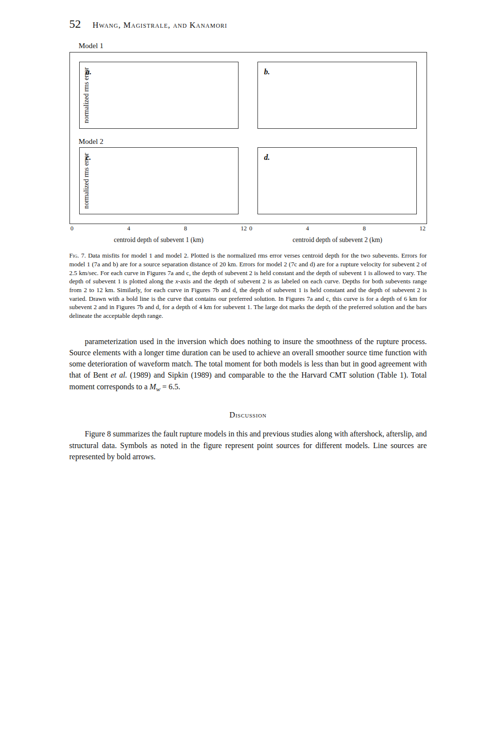52 Hwang, Magistrale, and Kanamori
Model 1 Model 2
a. normalized rms error Curves labeled 12, 10, 8, 4, 2, and 6; y-axis ticks .45, .40, .35
b. Curves labeled 4, 2, 12, 10, 8, 6
c. normalized rms error Curves labeled 12, 10, 2, 8, 4, 6
d. Curves labeled 12, 10, 8, 6, 4, 2
04812
centroid depth of subevent 1 (km)
04812
centroid depth of subevent 2 (km)
Fig. 7. Data misfits for model 1 and model 2. Plotted is the normalized rms error verses centroid depth for the two subevents. Errors for model 1 (7a and b) are for a source separation distance of 20 km. Errors for model 2 (7c and d) are for a rupture velocity for subevent 2 of 2.5 km/sec. For each curve in Figures 7a and c, the depth of subevent 2 is held constant and the depth of subevent 1 is allowed to vary. The depth of subevent 1 is plotted along the x-axis and the depth of subevent 2 is as labeled on each curve. Depths for both subevents range from 2 to 12 km. Similarly, for each curve in Figures 7b and d, the depth of subevent 1 is held constant and the depth of subevent 2 is varied. Drawn with a bold line is the curve that contains our preferred solution. In Figures 7a and c, this curve is for a depth of 6 km for subevent 2 and in Figures 7b and d, for a depth of 4 km for subevent 1. The large dot marks the depth of the preferred solution and the bars delineate the acceptable depth range.
parameterization used in the inversion which does nothing to insure the smoothness of the rupture process. Source elements with a longer time duration can be used to achieve an overall smoother source time function with some deterioration of waveform match. The total moment for both models is less than but in good agreement with that of Bent et al. (1989) and Sipkin (1989) and comparable to the the Harvard CMT solution (Table 1). Total moment corresponds to a Mw = 6.5.
Discussion
Figure 8 summarizes the fault rupture models in this and previous studies along with aftershock, afterslip, and structural data. Symbols as noted in the figure represent point sources for different models. Line sources are represented by bold arrows.